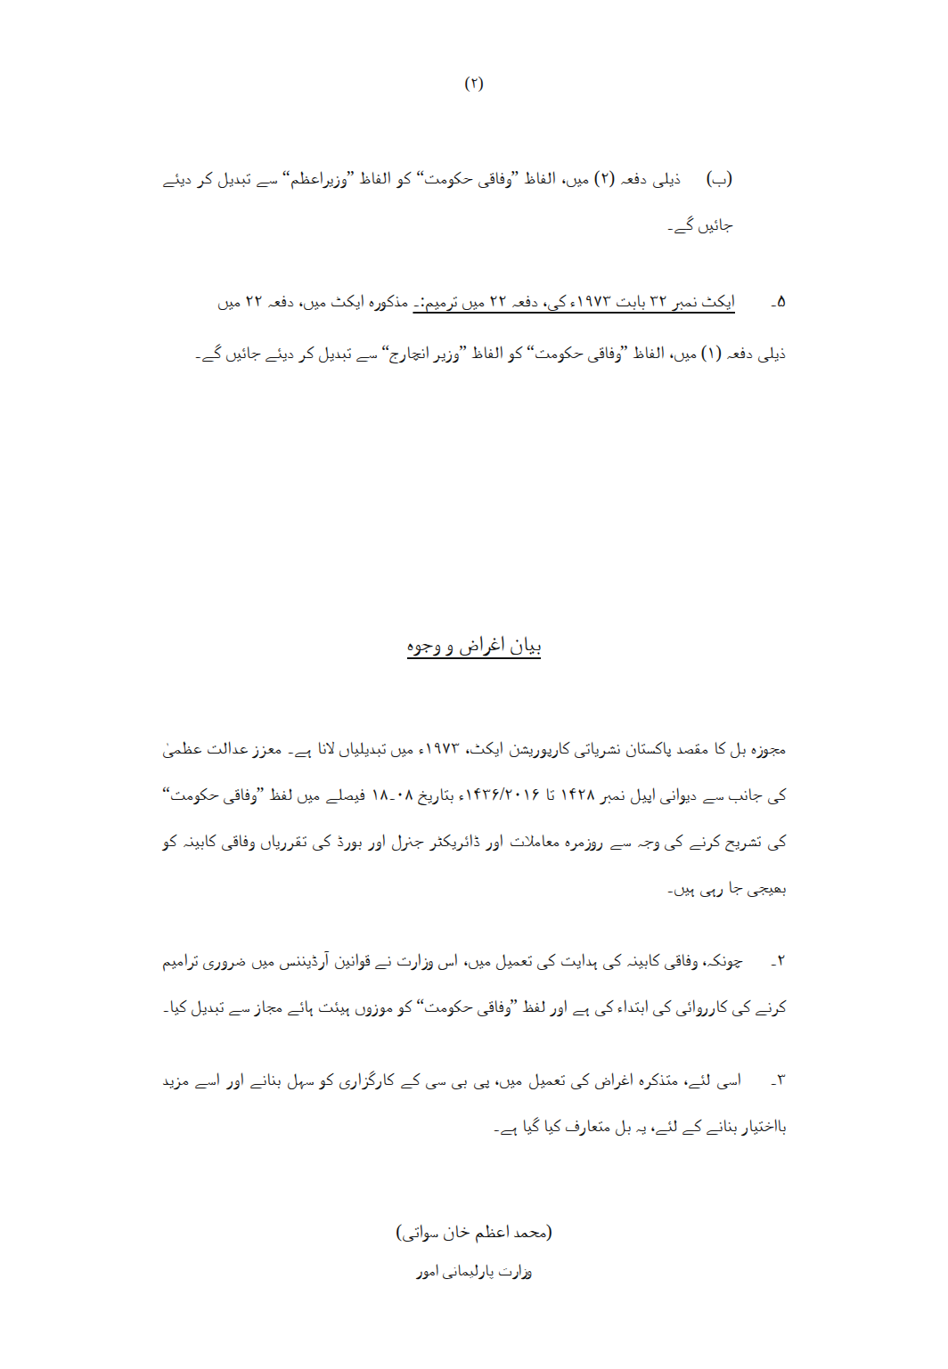(۲)
(ب) ذیلی دفعہ (۲) میں، الفاظ ”وفاقی حکومت“ کو الفاظ ”وزیراعظم“ سے تبدیل کر دیئے جائیں گے۔
۵۔ ایکٹ نمبر ۳۲ بابت ۱۹۷۳ء کی، دفعہ ۲۲ میں ترمیم:۔ مذکورہ ایکٹ میں، دفعہ ۲۲ میں ذیلی دفعہ (۱) میں، الفاظ ”وفاقی حکومت“ کو الفاظ ”وزیر انچارج“ سے تبدیل کر دیئے جائیں گے۔
بیان اغراض و وجوہ
مجوزہ بل کا مقصد پاکستان نشریاتی کارپوریشن ایکٹ، ۱۹۷۳ء میں تبدیلیاں لانا ہے۔ معزز عدالت عظمیٰ کی جانب سے دیوانی اپیل نمبر ۱۴۲۸ تا ۱۴۳۶/۲۰۱۶ء بتاریخ ۰۸۔۱۸ فیصلے میں لفظ ”وفاقی حکومت“ کی تشریح کرنے کی وجہ سے روزمرہ معاملات اور ڈائریکٹر جنرل اور بورڈ کی تقرریاں وفاقی کابینہ کو بھیجی جا رہی ہیں۔
۲۔ چونکہ، وفاقی کابینہ کی ہدایت کی تعمیل میں، اس وزارت نے قوانین آرڈیننس میں ضروری ترامیم کرنے کی کارروائی کی ابتداء کی ہے اور لفظ ”وفاقی حکومت“ کو موزوں ہیئت ہائے مجاز سے تبدیل کیا۔
۳۔ اسی لئے، متذکرہ اغراض کی تعمیل میں، پی بی سی کے کارگزاری کو سہل بنانے اور اسے مزید بااختیار بنانے کے لئے، یہ بل متعارف کیا گیا ہے۔
(محمد اعظم خان سواتی) وزارت پارلیمانی امور